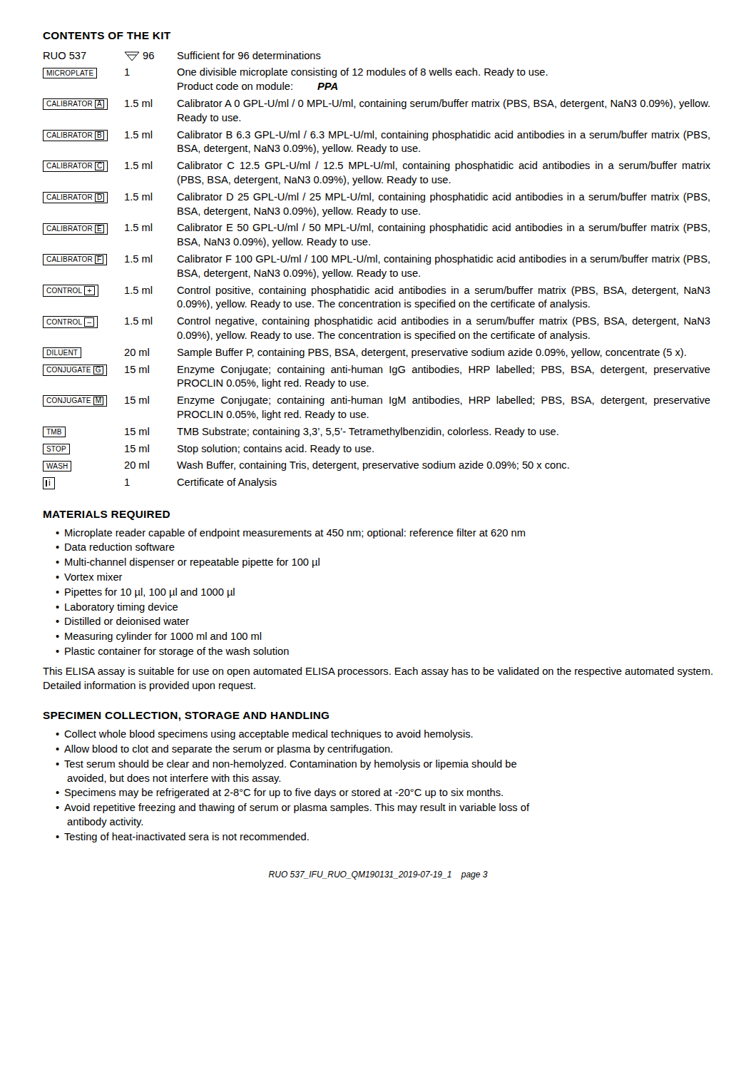CONTENTS OF THE KIT
| RUO 537 | 96 | Sufficient for 96 determinations |
| MICROPLATE | 1 | One divisible microplate consisting of 12 modules of 8 wells each. Ready to use. Product code on module: PPA |
| CALIBRATOR A | 1.5 ml | Calibrator A 0 GPL-U/ml / 0 MPL-U/ml, containing serum/buffer matrix (PBS, BSA, detergent, NaN3 0.09%), yellow. Ready to use. |
| CALIBRATOR B | 1.5 ml | Calibrator B 6.3 GPL-U/ml / 6.3 MPL-U/ml, containing phosphatidic acid antibodies in a serum/buffer matrix (PBS, BSA, detergent, NaN3 0.09%), yellow. Ready to use. |
| CALIBRATOR C | 1.5 ml | Calibrator C 12.5 GPL-U/ml / 12.5 MPL-U/ml, containing phosphatidic acid antibodies in a serum/buffer matrix (PBS, BSA, detergent, NaN3 0.09%), yellow. Ready to use. |
| CALIBRATOR D | 1.5 ml | Calibrator D 25 GPL-U/ml / 25 MPL-U/ml, containing phosphatidic acid antibodies in a serum/buffer matrix (PBS, BSA, detergent, NaN3 0.09%), yellow. Ready to use. |
| CALIBRATOR E | 1.5 ml | Calibrator E 50 GPL-U/ml / 50 MPL-U/ml, containing phosphatidic acid antibodies in a serum/buffer matrix (PBS, BSA, NaN3 0.09%), yellow. Ready to use. |
| CALIBRATOR F | 1.5 ml | Calibrator F 100 GPL-U/ml / 100 MPL-U/ml, containing phosphatidic acid antibodies in a serum/buffer matrix (PBS, BSA, detergent, NaN3 0.09%), yellow. Ready to use. |
| CONTROL + | 1.5 ml | Control positive, containing phosphatidic acid antibodies in a serum/buffer matrix (PBS, BSA, detergent, NaN3 0.09%), yellow. Ready to use. The concentration is specified on the certificate of analysis. |
| CONTROL – | 1.5 ml | Control negative, containing phosphatidic acid antibodies in a serum/buffer matrix (PBS, BSA, detergent, NaN3 0.09%), yellow. Ready to use. The concentration is specified on the certificate of analysis. |
| DILUENT | 20 ml | Sample Buffer P, containing PBS, BSA, detergent, preservative sodium azide 0.09%, yellow, concentrate (5 x). |
| CONJUGATE G | 15 ml | Enzyme Conjugate; containing anti-human IgG antibodies, HRP labelled; PBS, BSA, detergent, preservative PROCLIN 0.05%, light red. Ready to use. |
| CONJUGATE M | 15 ml | Enzyme Conjugate; containing anti-human IgM antibodies, HRP labelled; PBS, BSA, detergent, preservative PROCLIN 0.05%, light red. Ready to use. |
| TMB | 15 ml | TMB Substrate; containing 3,3’, 5,5’- Tetramethylbenzidin, colorless. Ready to use. |
| STOP | 15 ml | Stop solution; contains acid. Ready to use. |
| WASH | 20 ml | Wash Buffer, containing Tris, detergent, preservative sodium azide 0.09%; 50 x conc. |
| i | 1 | Certificate of Analysis |
MATERIALS REQUIRED
Microplate reader capable of endpoint measurements at 450 nm; optional: reference filter at 620 nm
Data reduction software
Multi-channel dispenser or repeatable pipette for 100 µl
Vortex mixer
Pipettes for 10 µl, 100 µl and 1000 µl
Laboratory timing device
Distilled or deionised water
Measuring cylinder for 1000 ml and 100 ml
Plastic container for storage of the wash solution
This ELISA assay is suitable for use on open automated ELISA processors. Each assay has to be validated on the respective automated system. Detailed information is provided upon request.
SPECIMEN COLLECTION, STORAGE AND HANDLING
Collect whole blood specimens using acceptable medical techniques to avoid hemolysis.
Allow blood to clot and separate the serum or plasma by centrifugation.
Test serum should be clear and non-hemolyzed. Contamination by hemolysis or lipemia should be
avoided, but does not interfere with this assay.
Specimens may be refrigerated at 2-8°C for up to five days or stored at -20°C up to six months.
Avoid repetitive freezing and thawing of serum or plasma samples. This may result in variable loss of
antibody activity.
Testing of heat-inactivated sera is not recommended.
RUO 537_IFU_RUO_QM190131_2019-07-19_1 page 3